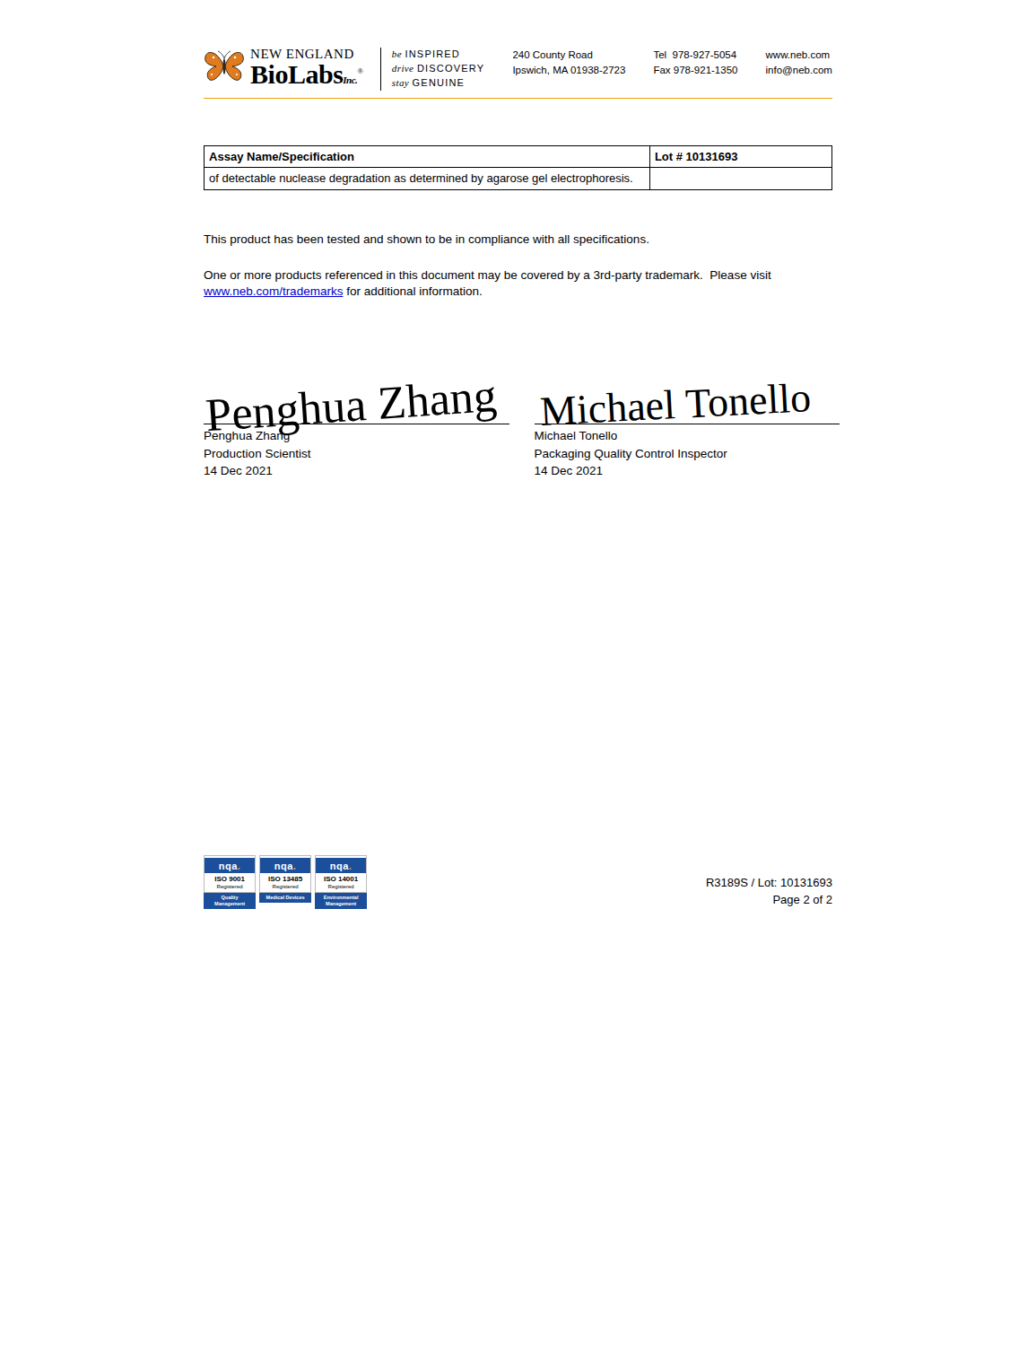NEW ENGLAND
BioLabsInc.®
be INSPIRED
drive DISCOVERY
stay GENUINE
240 County Road
Ipswich, MA 01938-2723
Tel 978-927-5054
Fax 978-921-1350
www.neb.com
info@neb.com
| Assay Name/Specification | Lot # 10131693 |
| --- | --- |
| of detectable nuclease degradation as determined by agarose gel electrophoresis. | |
This product has been tested and shown to be in compliance with all specifications.
One or more products referenced in this document may be covered by a 3rd-party trademark. Please visit www.neb.com/trademarks for additional information.
Penghua Zhang
Penghua Zhang
Production Scientist
14 Dec 2021
Michael Tonello
Michael Tonello
Packaging Quality Control Inspector
14 Dec 2021
nqa.
ISO 9001
Registered
Quality
Management
nqa.
ISO 13485
Registered
Medical Devices
nqa.
ISO 14001
Registered
Environmental
Management
R3189S / Lot: 10131693
Page 2 of 2